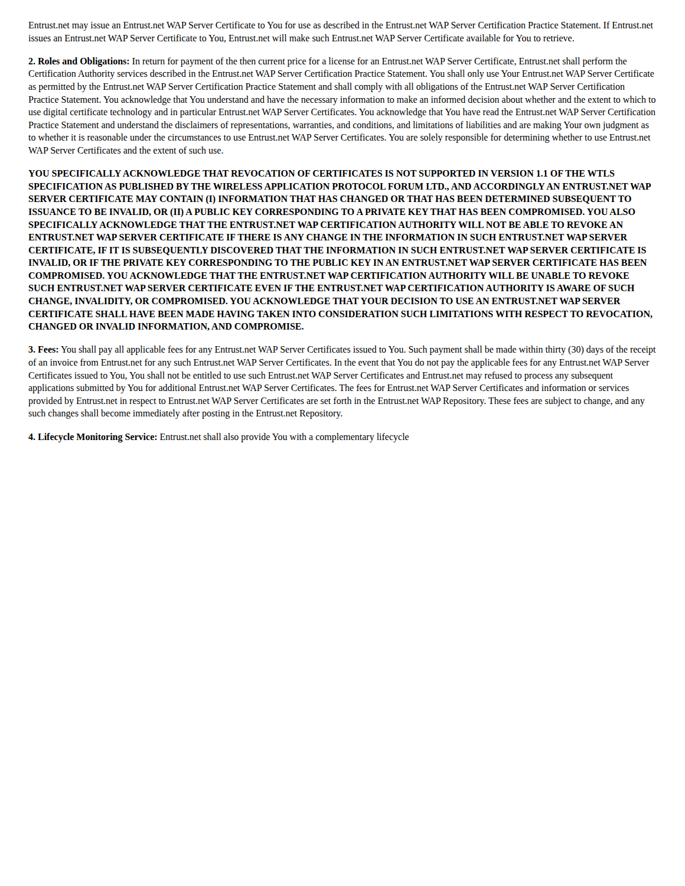Entrust.net may issue an Entrust.net WAP Server Certificate to You for use as described in the Entrust.net WAP Server Certification Practice Statement. If Entrust.net issues an Entrust.net WAP Server Certificate to You, Entrust.net will make such Entrust.net WAP Server Certificate available for You to retrieve.
2. Roles and Obligations: In return for payment of the then current price for a license for an Entrust.net WAP Server Certificate, Entrust.net shall perform the Certification Authority services described in the Entrust.net WAP Server Certification Practice Statement. You shall only use Your Entrust.net WAP Server Certificate as permitted by the Entrust.net WAP Server Certification Practice Statement and shall comply with all obligations of the Entrust.net WAP Server Certification Practice Statement. You acknowledge that You understand and have the necessary information to make an informed decision about whether and the extent to which to use digital certificate technology and in particular Entrust.net WAP Server Certificates. You acknowledge that You have read the Entrust.net WAP Server Certification Practice Statement and understand the disclaimers of representations, warranties, and conditions, and limitations of liabilities and are making Your own judgment as to whether it is reasonable under the circumstances to use Entrust.net WAP Server Certificates. You are solely responsible for determining whether to use Entrust.net WAP Server Certificates and the extent of such use.
YOU SPECIFICALLY ACKNOWLEDGE THAT REVOCATION OF CERTIFICATES IS NOT SUPPORTED IN VERSION 1.1 OF THE WTLS SPECIFICATION AS PUBLISHED BY THE WIRELESS APPLICATION PROTOCOL FORUM LTD., AND ACCORDINGLY AN ENTRUST.NET WAP SERVER CERTIFICATE MAY CONTAIN (I) INFORMATION THAT HAS CHANGED OR THAT HAS BEEN DETERMINED SUBSEQUENT TO ISSUANCE TO BE INVALID, OR (II) A PUBLIC KEY CORRESPONDING TO A PRIVATE KEY THAT HAS BEEN COMPROMISED. YOU ALSO SPECIFICALLY ACKNOWLEDGE THAT THE ENTRUST.NET WAP CERTIFICATION AUTHORITY WILL NOT BE ABLE TO REVOKE AN ENTRUST.NET WAP SERVER CERTIFICATE IF THERE IS ANY CHANGE IN THE INFORMATION IN SUCH ENTRUST.NET WAP SERVER CERTIFICATE, IF IT IS SUBSEQUENTLY DISCOVERED THAT THE INFORMATION IN SUCH ENTRUST.NET WAP SERVER CERTIFICATE IS INVALID, OR IF THE PRIVATE KEY CORRESPONDING TO THE PUBLIC KEY IN AN ENTRUST.NET WAP SERVER CERTIFICATE HAS BEEN COMPROMISED. YOU ACKNOWLEDGE THAT THE ENTRUST.NET WAP CERTIFICATION AUTHORITY WILL BE UNABLE TO REVOKE SUCH ENTRUST.NET WAP SERVER CERTIFICATE EVEN IF THE ENTRUST.NET WAP CERTIFICATION AUTHORITY IS AWARE OF SUCH CHANGE, INVALIDITY, OR COMPROMISED. YOU ACKNOWLEDGE THAT YOUR DECISION TO USE AN ENTRUST.NET WAP SERVER CERTIFICATE SHALL HAVE BEEN MADE HAVING TAKEN INTO CONSIDERATION SUCH LIMITATIONS WITH RESPECT TO REVOCATION, CHANGED OR INVALID INFORMATION, AND COMPROMISE.
3. Fees: You shall pay all applicable fees for any Entrust.net WAP Server Certificates issued to You. Such payment shall be made within thirty (30) days of the receipt of an invoice from Entrust.net for any such Entrust.net WAP Server Certificates. In the event that You do not pay the applicable fees for any Entrust.net WAP Server Certificates issued to You, You shall not be entitled to use such Entrust.net WAP Server Certificates and Entrust.net may refused to process any subsequent applications submitted by You for additional Entrust.net WAP Server Certificates. The fees for Entrust.net WAP Server Certificates and information or services provided by Entrust.net in respect to Entrust.net WAP Server Certificates are set forth in the Entrust.net WAP Repository. These fees are subject to change, and any such changes shall become immediately after posting in the Entrust.net Repository.
4. Lifecycle Monitoring Service: Entrust.net shall also provide You with a complementary lifecycle